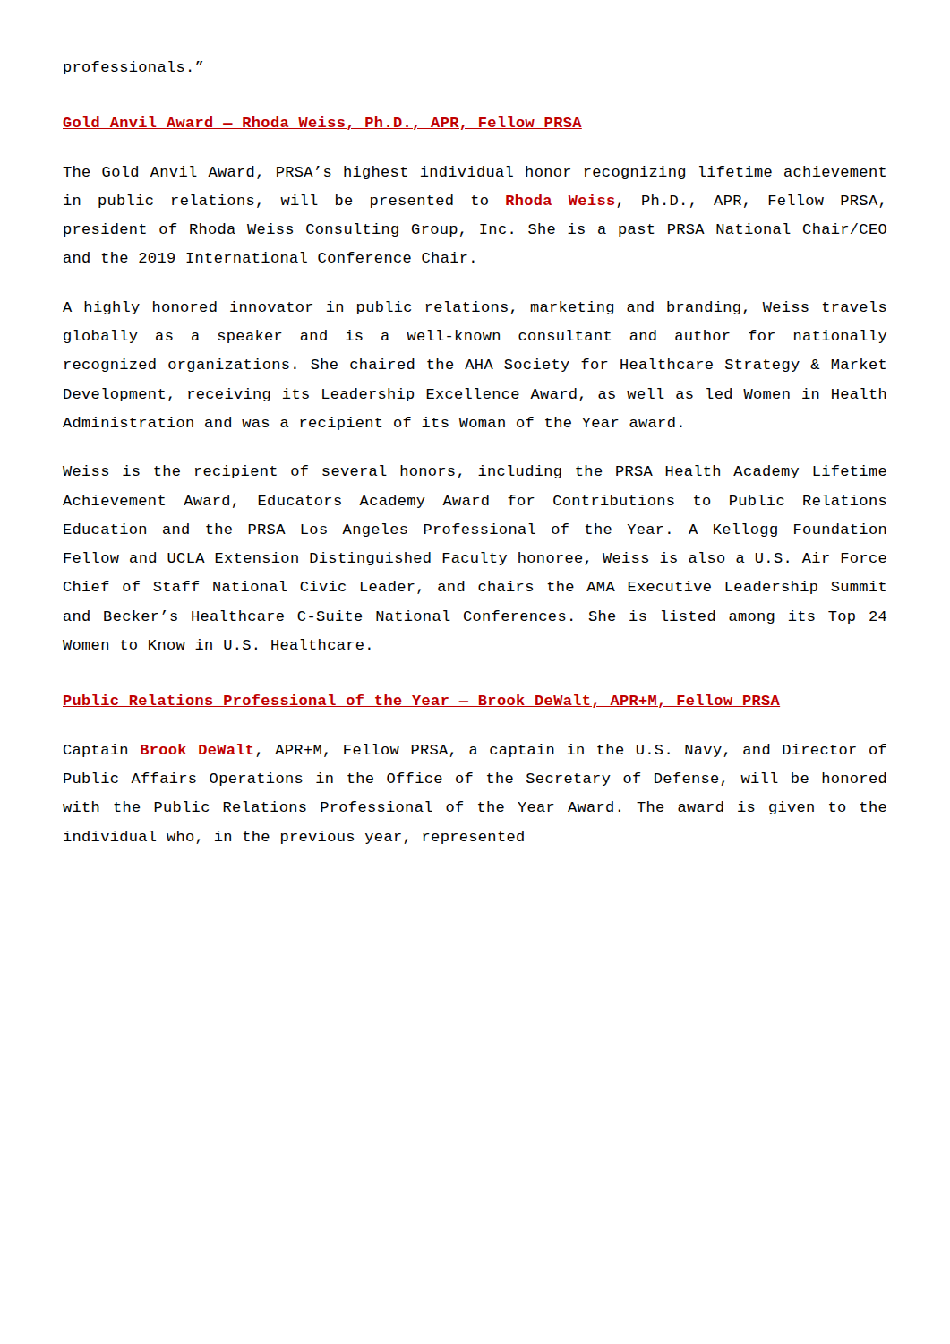professionals.”
Gold Anvil Award — Rhoda Weiss, Ph.D., APR, Fellow PRSA
The Gold Anvil Award, PRSA’s highest individual honor recognizing lifetime achievement in public relations, will be presented to Rhoda Weiss, Ph.D., APR, Fellow PRSA, president of Rhoda Weiss Consulting Group, Inc. She is a past PRSA National Chair/CEO and the 2019 International Conference Chair.
A highly honored innovator in public relations, marketing and branding, Weiss travels globally as a speaker and is a well-known consultant and author for nationally recognized organizations. She chaired the AHA Society for Healthcare Strategy & Market Development, receiving its Leadership Excellence Award, as well as led Women in Health Administration and was a recipient of its Woman of the Year award.
Weiss is the recipient of several honors, including the PRSA Health Academy Lifetime Achievement Award, Educators Academy Award for Contributions to Public Relations Education and the PRSA Los Angeles Professional of the Year. A Kellogg Foundation Fellow and UCLA Extension Distinguished Faculty honoree, Weiss is also a U.S. Air Force Chief of Staff National Civic Leader, and chairs the AMA Executive Leadership Summit and Becker’s Healthcare C-Suite National Conferences. She is listed among its Top 24 Women to Know in U.S. Healthcare.
Public Relations Professional of the Year — Brook DeWalt, APR+M, Fellow PRSA
Captain Brook DeWalt, APR+M, Fellow PRSA, a captain in the U.S. Navy, and Director of Public Affairs Operations in the Office of the Secretary of Defense, will be honored with the Public Relations Professional of the Year Award. The award is given to the individual who, in the previous year, represented